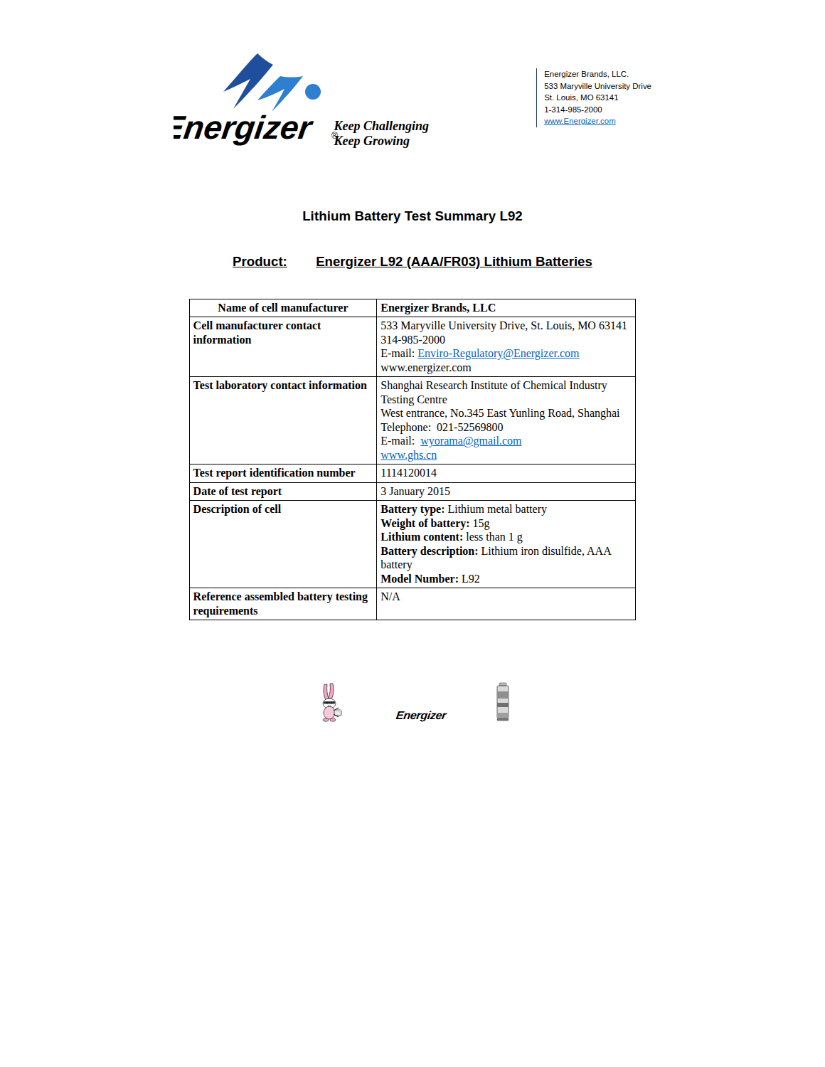Energizer ®
Energizer Brands, LLC.
533 Maryville University Drive
St. Louis, MO 63141
1-314-985-2000
www.Energizer.com
Keep Challenging
Keep Growing
Lithium Battery Test Summary L92
Product: Energizer L92 (AAA/FR03) Lithium Batteries
| Name of cell manufacturer | Energizer Brands, LLC |
| Cell manufacturer contact information | 533 Maryville University Drive, St. Louis, MO 63141 314-985-2000 E-mail: Enviro-Regulatory@Energizer.com www.energizer.com |
| Test laboratory contact information | Shanghai Research Institute of Chemical Industry Testing Centre West entrance, No.345 East Yunling Road, Shanghai Telephone: 021-52569800 E-mail: wyorama@gmail.com www.ghs.cn |
| Test report identification number | 1114120014 |
| Date of test report | 3 January 2015 |
| Description of cell | Battery type: Lithium metal battery Weight of battery: 15g Lithium content: less than 1 g Battery description: Lithium iron disulfide, AAA battery Model Number: L92 |
| Reference assembled battery testing requirements | N/A |
Energizer